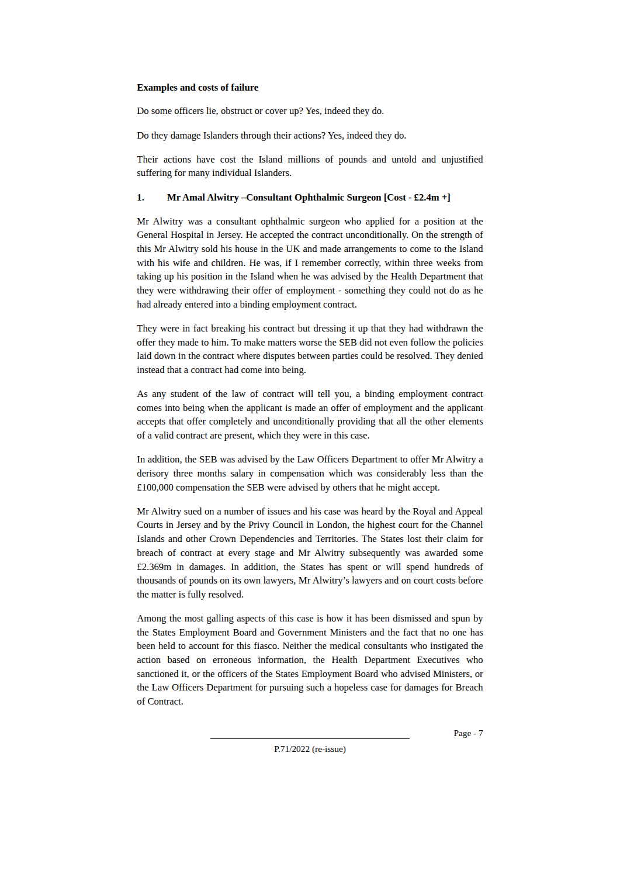Examples and costs of failure
Do some officers lie, obstruct or cover up? Yes, indeed they do.
Do they damage Islanders through their actions? Yes, indeed they do.
Their actions have cost the Island millions of pounds and untold and unjustified suffering for many individual Islanders.
1. Mr Amal Alwitry –Consultant Ophthalmic Surgeon [Cost - £2.4m +]
Mr Alwitry was a consultant ophthalmic surgeon who applied for a position at the General Hospital in Jersey. He accepted the contract unconditionally. On the strength of this Mr Alwitry sold his house in the UK and made arrangements to come to the Island with his wife and children. He was, if I remember correctly, within three weeks from taking up his position in the Island when he was advised by the Health Department that they were withdrawing their offer of employment - something they could not do as he had already entered into a binding employment contract.
They were in fact breaking his contract but dressing it up that they had withdrawn the offer they made to him. To make matters worse the SEB did not even follow the policies laid down in the contract where disputes between parties could be resolved. They denied instead that a contract had come into being.
As any student of the law of contract will tell you, a binding employment contract comes into being when the applicant is made an offer of employment and the applicant accepts that offer completely and unconditionally providing that all the other elements of a valid contract are present, which they were in this case.
In addition, the SEB was advised by the Law Officers Department to offer Mr Alwitry a derisory three months salary in compensation which was considerably less than the £100,000 compensation the SEB were advised by others that he might accept.
Mr Alwitry sued on a number of issues and his case was heard by the Royal and Appeal Courts in Jersey and by the Privy Council in London, the highest court for the Channel Islands and other Crown Dependencies and Territories. The States lost their claim for breach of contract at every stage and Mr Alwitry subsequently was awarded some £2.369m in damages. In addition, the States has spent or will spend hundreds of thousands of pounds on its own lawyers, Mr Alwitry’s lawyers and on court costs before the matter is fully resolved.
Among the most galling aspects of this case is how it has been dismissed and spun by the States Employment Board and Government Ministers and the fact that no one has been held to account for this fiasco. Neither the medical consultants who instigated the action based on erroneous information, the Health Department Executives who sanctioned it, or the officers of the States Employment Board who advised Ministers, or the Law Officers Department for pursuing such a hopeless case for damages for Breach of Contract.
P.71/2022 (re-issue)
Page - 7